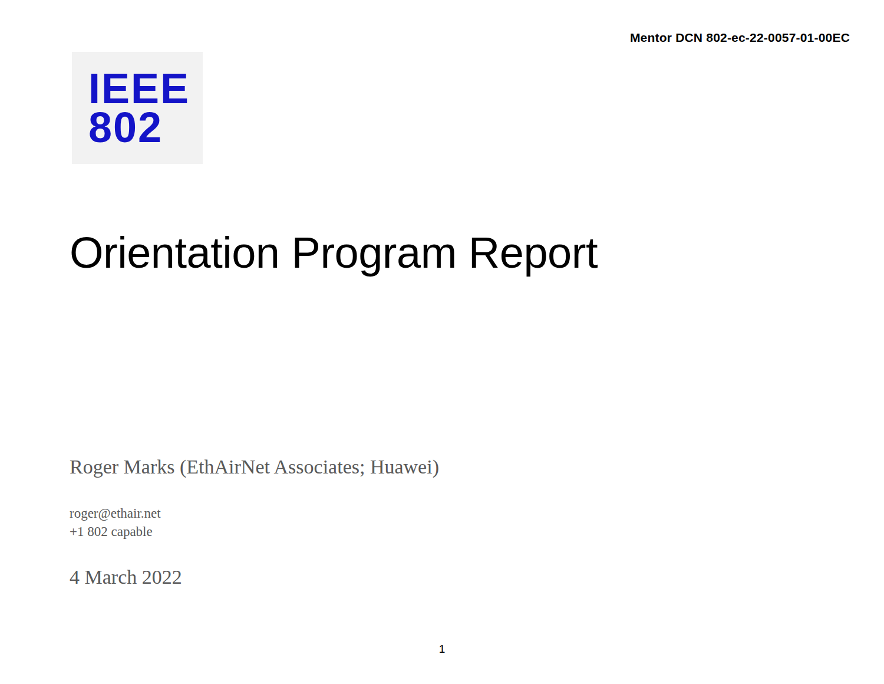Mentor DCN 802-ec-22-0057-01-00EC
IEEE 802
Orientation Program Report
Roger Marks (EthAirNet Associates; Huawei)
roger@ethair.net +1 802 capable
4 March 2022
1